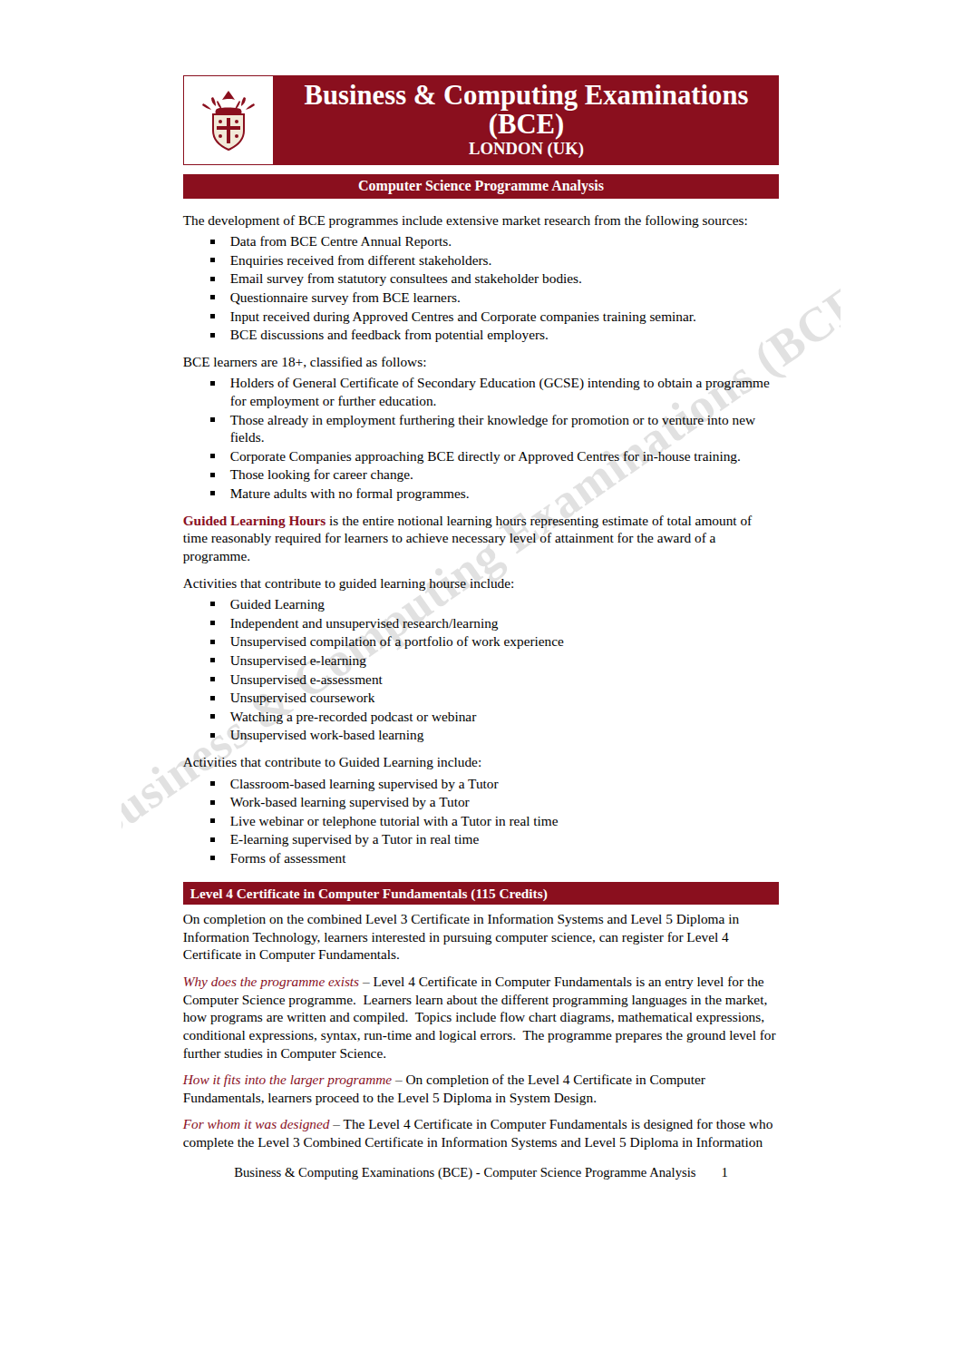Business & Computing Examinations (BCE)
Business & Computing Examinations (BCE)
LONDON (UK)
Computer Science Programme Analysis
The development of BCE programmes include extensive market research from the following sources:
Data from BCE Centre Annual Reports.
Enquiries received from different stakeholders.
Email survey from statutory consultees and stakeholder bodies.
Questionnaire survey from BCE learners.
Input received during Approved Centres and Corporate companies training seminar.
BCE discussions and feedback from potential employers.
BCE learners are 18+, classified as follows:
Holders of General Certificate of Secondary Education (GCSE) intending to obtain a programme for employment or further education.
Those already in employment furthering their knowledge for promotion or to venture into new fields.
Corporate Companies approaching BCE directly or Approved Centres for in-house training.
Those looking for career change.
Mature adults with no formal programmes.
Guided Learning Hours is the entire notional learning hours representing estimate of total amount of time reasonably required for learners to achieve necessary level of attainment for the award of a programme.
Activities that contribute to guided learning hourse include:
Guided Learning
Independent and unsupervised research/learning
Unsupervised compilation of a portfolio of work experience
Unsupervised e-learning
Unsupervised e-assessment
Unsupervised coursework
Watching a pre-recorded podcast or webinar
Unsupervised work-based learning
Activities that contribute to Guided Learning include:
Classroom-based learning supervised by a Tutor
Work-based learning supervised by a Tutor
Live webinar or telephone tutorial with a Tutor in real time
E-learning supervised by a Tutor in real time
Forms of assessment
Level 4 Certificate in Computer Fundamentals (115 Credits)
On completion on the combined Level 3 Certificate in Information Systems and Level 5 Diploma in Information Technology, learners interested in pursuing computer science, can register for Level 4 Certificate in Computer Fundamentals.
Why does the programme exists – Level 4 Certificate in Computer Fundamentals is an entry level for the Computer Science programme. Learners learn about the different programming languages in the market, how programs are written and compiled. Topics include flow chart diagrams, mathematical expressions, conditional expressions, syntax, run-time and logical errors. The programme prepares the ground level for further studies in Computer Science.
How it fits into the larger programme – On completion of the Level 4 Certificate in Computer Fundamentals, learners proceed to the Level 5 Diploma in System Design.
For whom it was designed – The Level 4 Certificate in Computer Fundamentals is designed for those who complete the Level 3 Combined Certificate in Information Systems and Level 5 Diploma in Information
Business & Computing Examinations (BCE) - Computer Science Programme Analysis1